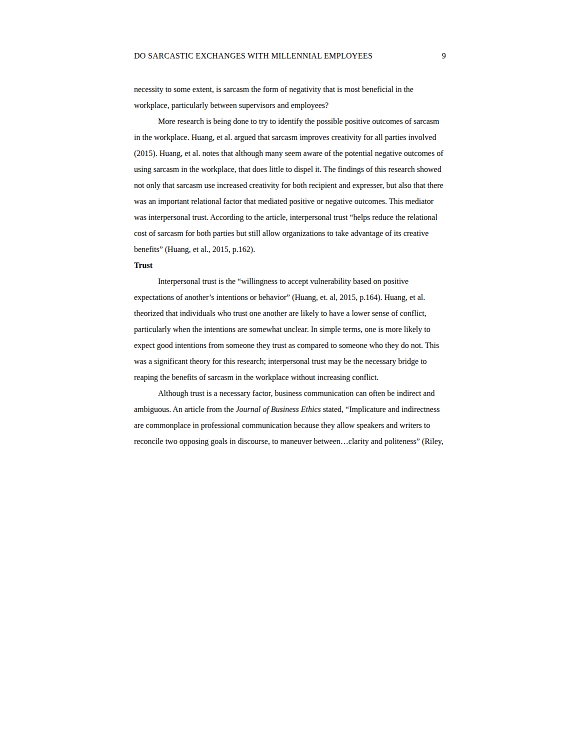DO SARCASTIC EXCHANGES WITH MILLENNIAL EMPLOYEES 9
necessity to some extent, is sarcasm the form of negativity that is most beneficial in the workplace, particularly between supervisors and employees?
More research is being done to try to identify the possible positive outcomes of sarcasm in the workplace. Huang, et al. argued that sarcasm improves creativity for all parties involved (2015). Huang, et al. notes that although many seem aware of the potential negative outcomes of using sarcasm in the workplace, that does little to dispel it. The findings of this research showed not only that sarcasm use increased creativity for both recipient and expresser, but also that there was an important relational factor that mediated positive or negative outcomes. This mediator was interpersonal trust. According to the article, interpersonal trust “helps reduce the relational cost of sarcasm for both parties but still allow organizations to take advantage of its creative benefits” (Huang, et al., 2015, p.162).
Trust
Interpersonal trust is the “willingness to accept vulnerability based on positive expectations of another’s intentions or behavior” (Huang, et. al, 2015, p.164). Huang, et al. theorized that individuals who trust one another are likely to have a lower sense of conflict, particularly when the intentions are somewhat unclear. In simple terms, one is more likely to expect good intentions from someone they trust as compared to someone who they do not. This was a significant theory for this research; interpersonal trust may be the necessary bridge to reaping the benefits of sarcasm in the workplace without increasing conflict.
Although trust is a necessary factor, business communication can often be indirect and ambiguous. An article from the Journal of Business Ethics stated, “Implicature and indirectness are commonplace in professional communication because they allow speakers and writers to reconcile two opposing goals in discourse, to maneuver between…clarity and politeness” (Riley,